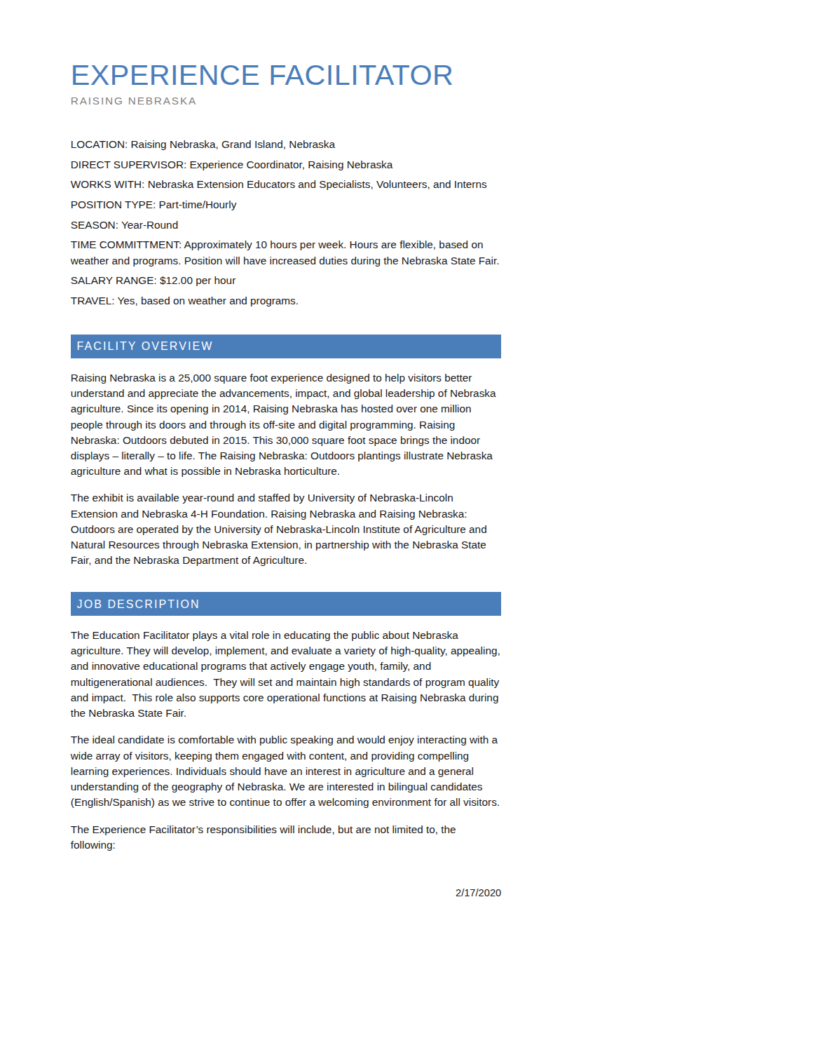EXPERIENCE FACILITATOR
Raising Nebraska
LOCATION: Raising Nebraska, Grand Island, Nebraska
DIRECT SUPERVISOR: Experience Coordinator, Raising Nebraska
WORKS WITH: Nebraska Extension Educators and Specialists, Volunteers, and Interns
POSITION TYPE: Part-time/Hourly
SEASON: Year-Round
TIME COMMITTMENT: Approximately 10 hours per week. Hours are flexible, based on weather and programs. Position will have increased duties during the Nebraska State Fair.
SALARY RANGE: $12.00 per hour
TRAVEL: Yes, based on weather and programs.
Facility Overview
Raising Nebraska is a 25,000 square foot experience designed to help visitors better understand and appreciate the advancements, impact, and global leadership of Nebraska agriculture. Since its opening in 2014, Raising Nebraska has hosted over one million people through its doors and through its off-site and digital programming. Raising Nebraska: Outdoors debuted in 2015. This 30,000 square foot space brings the indoor displays – literally – to life. The Raising Nebraska: Outdoors plantings illustrate Nebraska agriculture and what is possible in Nebraska horticulture.
The exhibit is available year-round and staffed by University of Nebraska-Lincoln Extension and Nebraska 4-H Foundation. Raising Nebraska and Raising Nebraska: Outdoors are operated by the University of Nebraska-Lincoln Institute of Agriculture and Natural Resources through Nebraska Extension, in partnership with the Nebraska State Fair, and the Nebraska Department of Agriculture.
Job Description
The Education Facilitator plays a vital role in educating the public about Nebraska agriculture. They will develop, implement, and evaluate a variety of high-quality, appealing, and innovative educational programs that actively engage youth, family, and multigenerational audiences. They will set and maintain high standards of program quality and impact. This role also supports core operational functions at Raising Nebraska during the Nebraska State Fair.
The ideal candidate is comfortable with public speaking and would enjoy interacting with a wide array of visitors, keeping them engaged with content, and providing compelling learning experiences. Individuals should have an interest in agriculture and a general understanding of the geography of Nebraska. We are interested in bilingual candidates (English/Spanish) as we strive to continue to offer a welcoming environment for all visitors.
The Experience Facilitator’s responsibilities will include, but are not limited to, the following:
2/17/2020